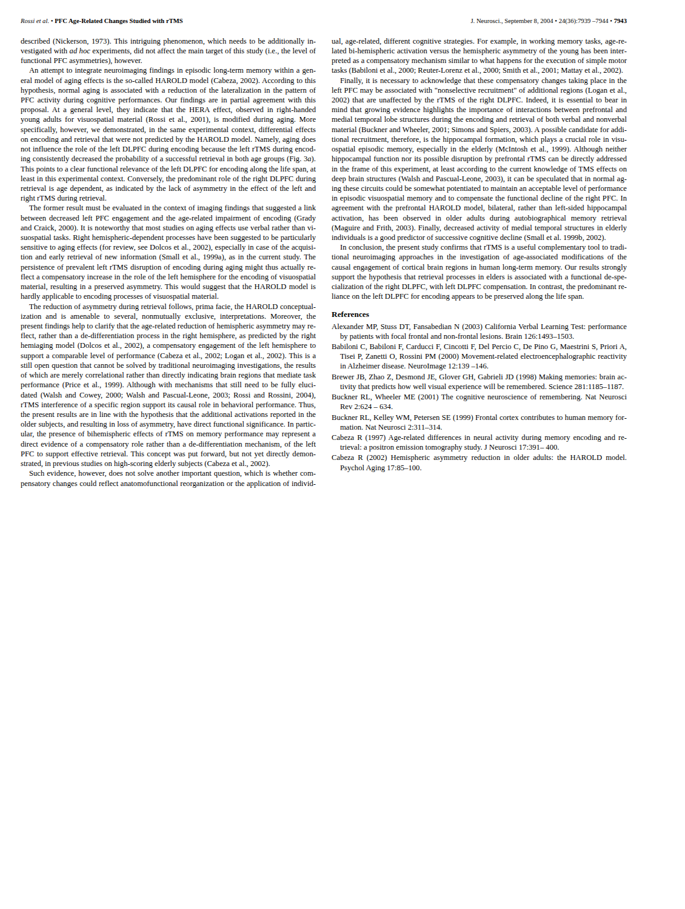Rossi et al. • PFC Age-Related Changes Studied with rTMS
J. Neurosci., September 8, 2004 • 24(36):7939 –7944 • 7943
described (Nickerson, 1973). This intriguing phenomenon, which needs to be additionally investigated with ad hoc experiments, did not affect the main target of this study (i.e., the level of functional PFC asymmetries), however.
An attempt to integrate neuroimaging findings in episodic long-term memory within a general model of aging effects is the so-called HAROLD model (Cabeza, 2002). According to this hypothesis, normal aging is associated with a reduction of the lateralization in the pattern of PFC activity during cognitive performances. Our findings are in partial agreement with this proposal. At a general level, they indicate that the HERA effect, observed in right-handed young adults for visuospatial material (Rossi et al., 2001), is modified during aging. More specifically, however, we demonstrated, in the same experimental context, differential effects on encoding and retrieval that were not predicted by the HAROLD model. Namely, aging does not influence the role of the left DLPFC during encoding because the left rTMS during encoding consistently decreased the probability of a successful retrieval in both age groups (Fig. 3a). This points to a clear functional relevance of the left DLPFC for encoding along the life span, at least in this experimental context. Conversely, the predominant role of the right DLPFC during retrieval is age dependent, as indicated by the lack of asymmetry in the effect of the left and right rTMS during retrieval.
The former result must be evaluated in the context of imaging findings that suggested a link between decreased left PFC engagement and the age-related impairment of encoding (Grady and Craick, 2000). It is noteworthy that most studies on aging effects use verbal rather than visuospatial tasks. Right hemispheric-dependent processes have been suggested to be particularly sensitive to aging effects (for review, see Dolcos et al., 2002), especially in case of the acquisition and early retrieval of new information (Small et al., 1999a), as in the current study. The persistence of prevalent left rTMS disruption of encoding during aging might thus actually reflect a compensatory increase in the role of the left hemisphere for the encoding of visuospatial material, resulting in a preserved asymmetry. This would suggest that the HAROLD model is hardly applicable to encoding processes of visuospatial material.
The reduction of asymmetry during retrieval follows, prima facie, the HAROLD conceptualization and is amenable to several, nonmutually exclusive, interpretations. Moreover, the present findings help to clarify that the age-related reduction of hemispheric asymmetry may reflect, rather than a de-differentiation process in the right hemisphere, as predicted by the right hemiaging model (Dolcos et al., 2002), a compensatory engagement of the left hemisphere to support a comparable level of performance (Cabeza et al., 2002; Logan et al., 2002). This is a still open question that cannot be solved by traditional neuroimaging investigations, the results of which are merely correlational rather than directly indicating brain regions that mediate task performance (Price et al., 1999). Although with mechanisms that still need to be fully elucidated (Walsh and Cowey, 2000; Walsh and Pascual-Leone, 2003; Rossi and Rossini, 2004), rTMS interference of a specific region support its causal role in behavioral performance. Thus, the present results are in line with the hypothesis that the additional activations reported in the older subjects, and resulting in loss of asymmetry, have direct functional significance. In particular, the presence of bihemispheric effects of rTMS on memory performance may represent a direct evidence of a compensatory role rather than a de-differentiation mechanism, of the left PFC to support effective retrieval. This concept was put forward, but not yet directly demonstrated, in previous studies on high-scoring elderly subjects (Cabeza et al., 2002).
Such evidence, however, does not solve another important question, which is whether compensatory changes could reflect anatomofunctional reorganization or the application of individual, age-related, different cognitive strategies. For example, in working memory tasks, age-related bi-hemispheric activation versus the hemispheric asymmetry of the young has been interpreted as a compensatory mechanism similar to what happens for the execution of simple motor tasks (Babiloni et al., 2000; Reuter-Lorenz et al., 2000; Smith et al., 2001; Mattay et al., 2002).
Finally, it is necessary to acknowledge that these compensatory changes taking place in the left PFC may be associated with "nonselective recruitment" of additional regions (Logan et al., 2002) that are unaffected by the rTMS of the right DLPFC. Indeed, it is essential to bear in mind that growing evidence highlights the importance of interactions between prefrontal and medial temporal lobe structures during the encoding and retrieval of both verbal and nonverbal material (Buckner and Wheeler, 2001; Simons and Spiers, 2003). A possible candidate for additional recruitment, therefore, is the hippocampal formation, which plays a crucial role in visuospatial episodic memory, especially in the elderly (McIntosh et al., 1999). Although neither hippocampal function nor its possible disruption by prefrontal rTMS can be directly addressed in the frame of this experiment, at least according to the current knowledge of TMS effects on deep brain structures (Walsh and Pascual-Leone, 2003), it can be speculated that in normal aging these circuits could be somewhat potentiated to maintain an acceptable level of performance in episodic visuospatial memory and to compensate the functional decline of the right PFC. In agreement with the prefrontal HAROLD model, bilateral, rather than left-sided hippocampal activation, has been observed in older adults during autobiographical memory retrieval (Maguire and Frith, 2003). Finally, decreased activity of medial temporal structures in elderly individuals is a good predictor of successive cognitive decline (Small et al. 1999b, 2002).
In conclusion, the present study confirms that rTMS is a useful complementary tool to traditional neuroimaging approaches in the investigation of age-associated modifications of the causal engagement of cortical brain regions in human long-term memory. Our results strongly support the hypothesis that retrieval processes in elders is associated with a functional de-specialization of the right DLPFC, with left DLPFC compensation. In contrast, the predominant reliance on the left DLPFC for encoding appears to be preserved along the life span.
References
Alexander MP, Stuss DT, Fansabedian N (2003) California Verbal Learning Test: performance by patients with focal frontal and non-frontal lesions. Brain 126:1493–1503.
Babiloni C, Babiloni F, Carducci F, Cincotti F, Del Percio C, De Pino G, Maestrini S, Priori A, Tisei P, Zanetti O, Rossini PM (2000) Movement-related electroencephalographic reactivity in Alzheimer disease. NeuroImage 12:139 –146.
Brewer JB, Zhao Z, Desmond JE, Glover GH, Gabrieli JD (1998) Making memories: brain activity that predicts how well visual experience will be remembered. Science 281:1185–1187.
Buckner RL, Wheeler ME (2001) The cognitive neuroscience of remembering. Nat Neurosci Rev 2:624 – 634.
Buckner RL, Kelley WM, Petersen SE (1999) Frontal cortex contributes to human memory formation. Nat Neurosci 2:311–314.
Cabeza R (1997) Age-related differences in neural activity during memory encoding and retrieval: a positron emission tomography study. J Neurosci 17:391– 400.
Cabeza R (2002) Hemispheric asymmetry reduction in older adults: the HAROLD model. Psychol Aging 17:85–100.